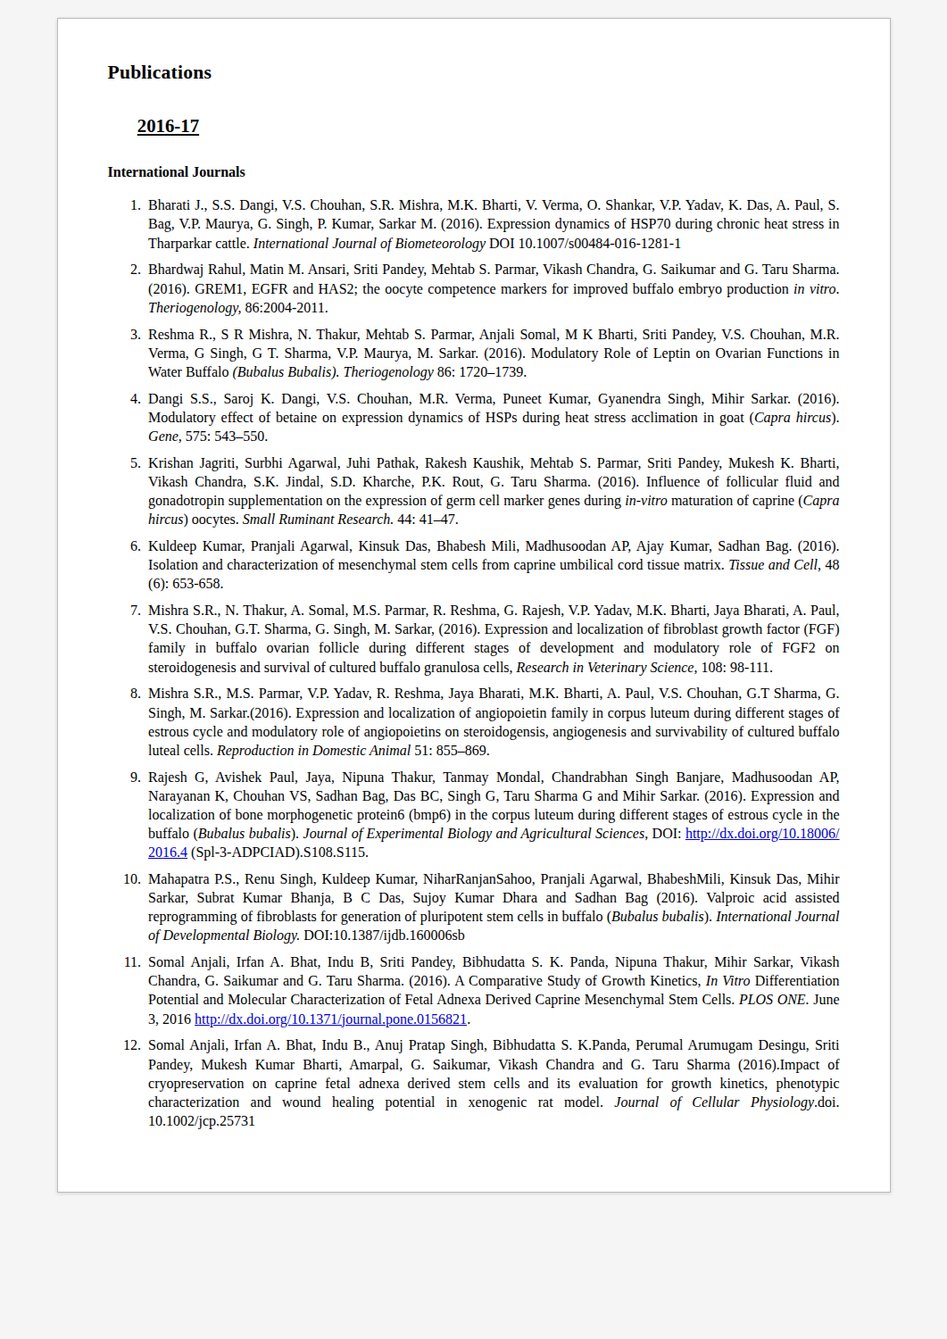Publications
2016-17
International Journals
Bharati J., S.S. Dangi, V.S. Chouhan, S.R. Mishra, M.K. Bharti, V. Verma, O. Shankar, V.P. Yadav, K. Das, A. Paul, S. Bag, V.P. Maurya, G. Singh, P. Kumar, Sarkar M. (2016). Expression dynamics of HSP70 during chronic heat stress in Tharparkar cattle. International Journal of Biometeorology DOI 10.1007/s00484-016-1281-1
Bhardwaj Rahul, Matin M. Ansari, Sriti Pandey, Mehtab S. Parmar, Vikash Chandra, G. Saikumar and G. Taru Sharma. (2016). GREM1, EGFR and HAS2; the oocyte competence markers for improved buffalo embryo production in vitro. Theriogenology, 86:2004-2011.
Reshma R., S R Mishra, N. Thakur, Mehtab S. Parmar, Anjali Somal, M K Bharti, Sriti Pandey, V.S. Chouhan, M.R. Verma, G Singh, G T. Sharma, V.P. Maurya, M. Sarkar. (2016). Modulatory Role of Leptin on Ovarian Functions in Water Buffalo (Bubalus Bubalis). Theriogenology 86: 1720–1739.
Dangi S.S., Saroj K. Dangi, V.S. Chouhan, M.R. Verma, Puneet Kumar, Gyanendra Singh, Mihir Sarkar. (2016). Modulatory effect of betaine on expression dynamics of HSPs during heat stress acclimation in goat (Capra hircus). Gene, 575: 543–550.
Krishan Jagriti, Surbhi Agarwal, Juhi Pathak, Rakesh Kaushik, Mehtab S. Parmar, Sriti Pandey, Mukesh K. Bharti, Vikash Chandra, S.K. Jindal, S.D. Kharche, P.K. Rout, G. Taru Sharma. (2016). Influence of follicular fluid and gonadotropin supplementation on the expression of germ cell marker genes during in-vitro maturation of caprine (Capra hircus) oocytes. Small Ruminant Research. 44: 41–47.
Kuldeep Kumar, Pranjali Agarwal, Kinsuk Das, Bhabesh Mili, Madhusoodan AP, Ajay Kumar, Sadhan Bag. (2016). Isolation and characterization of mesenchymal stem cells from caprine umbilical cord tissue matrix. Tissue and Cell, 48 (6): 653-658.
Mishra S.R., N. Thakur, A. Somal, M.S. Parmar, R. Reshma, G. Rajesh, V.P. Yadav, M.K. Bharti, Jaya Bharati, A. Paul, V.S. Chouhan, G.T. Sharma, G. Singh, M. Sarkar, (2016). Expression and localization of fibroblast growth factor (FGF) family in buffalo ovarian follicle during different stages of development and modulatory role of FGF2 on steroidogenesis and survival of cultured buffalo granulosa cells, Research in Veterinary Science, 108: 98-111.
Mishra S.R., M.S. Parmar, V.P. Yadav, R. Reshma, Jaya Bharati, M.K. Bharti, A. Paul, V.S. Chouhan, G.T Sharma, G. Singh, M. Sarkar.(2016). Expression and localization of angiopoietin family in corpus luteum during different stages of estrous cycle and modulatory role of angiopoietins on steroidogensis, angiogenesis and survivability of cultured buffalo luteal cells. Reproduction in Domestic Animal 51: 855–869.
Rajesh G, Avishek Paul, Jaya, Nipuna Thakur, Tanmay Mondal, Chandrabhan Singh Banjare, Madhusoodan AP, Narayanan K, Chouhan VS, Sadhan Bag, Das BC, Singh G, Taru Sharma G and Mihir Sarkar. (2016). Expression and localization of bone morphogenetic protein6 (bmp6) in the corpus luteum during different stages of estrous cycle in the buffalo (Bubalus bubalis). Journal of Experimental Biology and Agricultural Sciences, DOI: http://dx.doi.org/10.18006/2016.4 (Spl-3-ADPCIAD).S108.S115.
Mahapatra P.S., Renu Singh, Kuldeep Kumar, NiharRanjanSahoo, Pranjali Agarwal, BhabeshMili, Kinsuk Das, Mihir Sarkar, Subrat Kumar Bhanja, B C Das, Sujoy Kumar Dhara and Sadhan Bag (2016). Valproic acid assisted reprogramming of fibroblasts for generation of pluripotent stem cells in buffalo (Bubalus bubalis). International Journal of Developmental Biology. DOI:10.1387/ijdb.160006sb
Somal Anjali, Irfan A. Bhat, Indu B, Sriti Pandey, Bibhudatta S. K. Panda, Nipuna Thakur, Mihir Sarkar, Vikash Chandra, G. Saikumar and G. Taru Sharma. (2016). A Comparative Study of Growth Kinetics, In Vitro Differentiation Potential and Molecular Characterization of Fetal Adnexa Derived Caprine Mesenchymal Stem Cells. PLOS ONE. June 3, 2016 http://dx.doi.org/10.1371/journal.pone.0156821.
Somal Anjali, Irfan A. Bhat, Indu B., Anuj Pratap Singh, Bibhudatta S. K.Panda, Perumal Arumugam Desingu, Sriti Pandey, Mukesh Kumar Bharti, Amarpal, G. Saikumar, Vikash Chandra and G. Taru Sharma (2016).Impact of cryopreservation on caprine fetal adnexa derived stem cells and its evaluation for growth kinetics, phenotypic characterization and wound healing potential in xenogenic rat model. Journal of Cellular Physiology.doi. 10.1002/jcp.25731